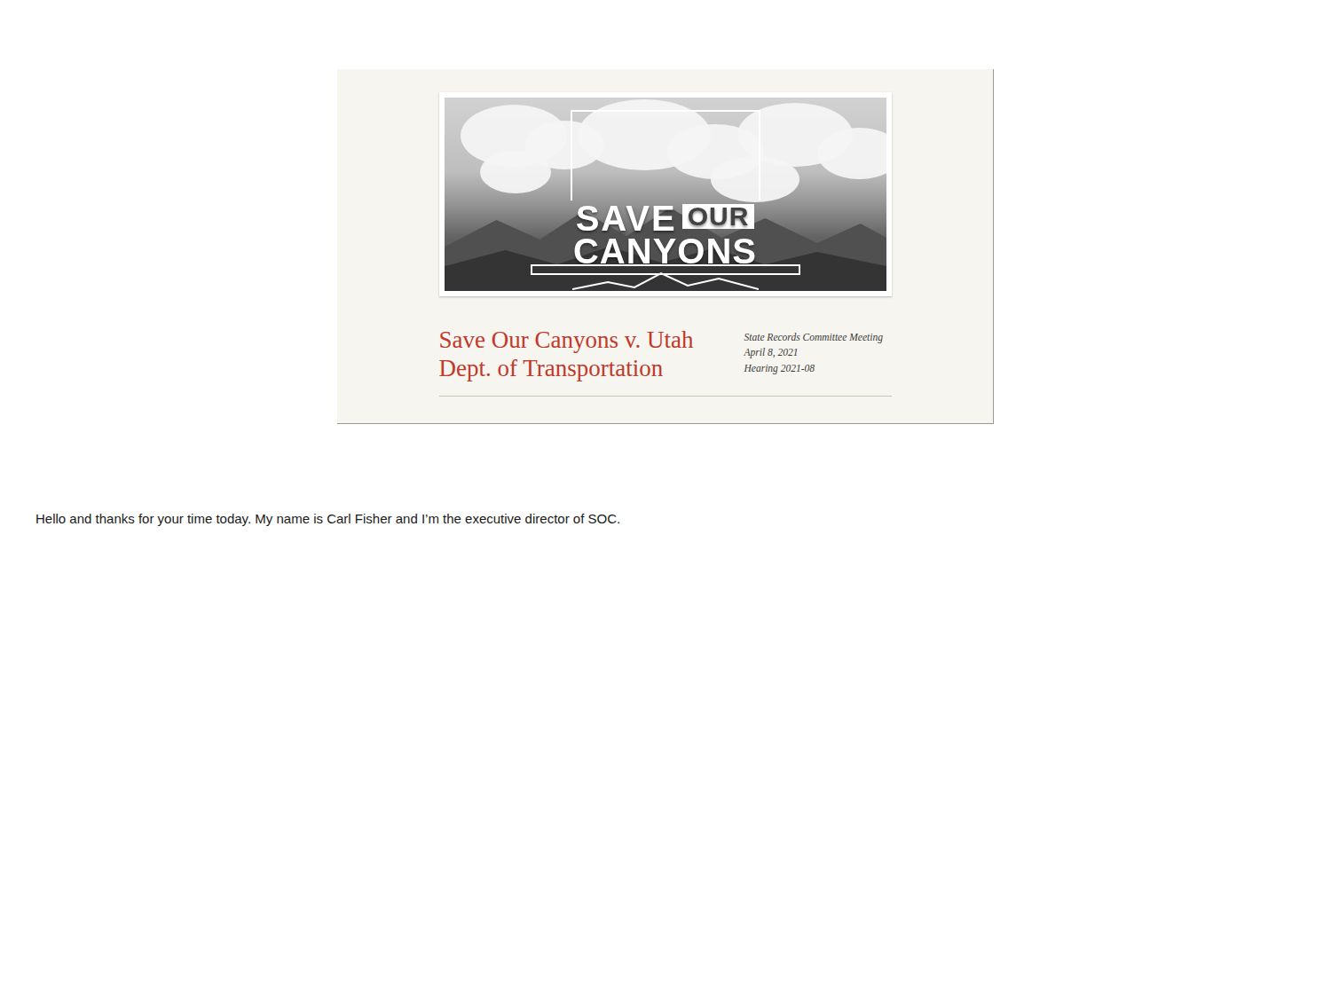SAVE OUR
CANYONS
Save Our Canyons v. Utah Dept. of Transportation
State Records Committee Meeting
April 8, 2021
Hearing 2021-08
Hello and thanks for your time today. My name is Carl Fisher and I’m the executive director of SOC.